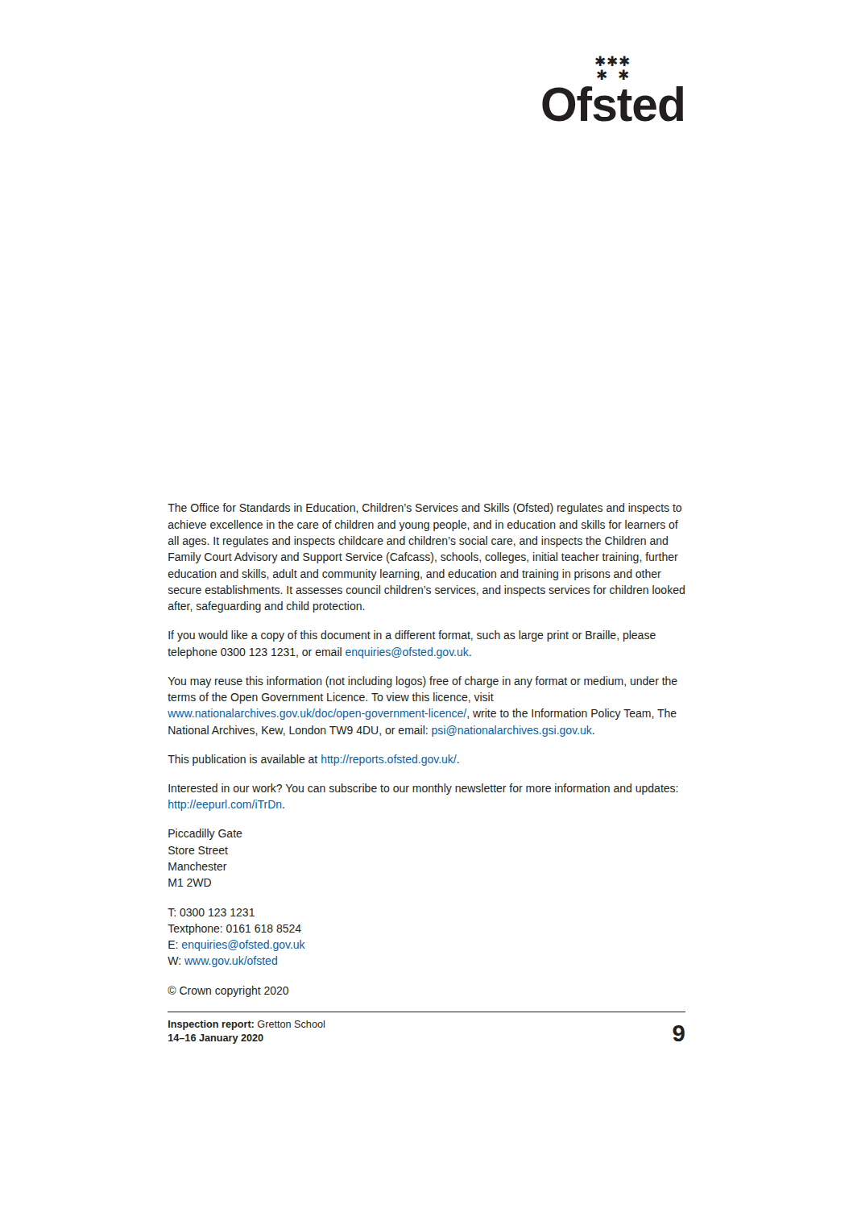✱✱✱
✱ ✱
Ofsted
The Office for Standards in Education, Children’s Services and Skills (Ofsted) regulates and inspects to achieve excellence in the care of children and young people, and in education and skills for learners of all ages. It regulates and inspects childcare and children’s social care, and inspects the Children and Family Court Advisory and Support Service (Cafcass), schools, colleges, initial teacher training, further education and skills, adult and community learning, and education and training in prisons and other secure establishments. It assesses council children’s services, and inspects services for children looked after, safeguarding and child protection.
If you would like a copy of this document in a different format, such as large print or Braille, please telephone 0300 123 1231, or email enquiries@ofsted.gov.uk.
You may reuse this information (not including logos) free of charge in any format or medium, under the terms of the Open Government Licence. To view this licence, visit www.nationalarchives.gov.uk/doc/open-government-licence/, write to the Information Policy Team, The National Archives, Kew, London TW9 4DU, or email: psi@nationalarchives.gsi.gov.uk.
This publication is available at http://reports.ofsted.gov.uk/.
Interested in our work? You can subscribe to our monthly newsletter for more information and updates: http://eepurl.com/iTrDn.
Piccadilly Gate
Store Street
Manchester
M1 2WD
T: 0300 123 1231
Textphone: 0161 618 8524
E: enquiries@ofsted.gov.uk
W: www.gov.uk/ofsted
© Crown copyright 2020
Inspection report: Gretton School
14–16 January 2020
9